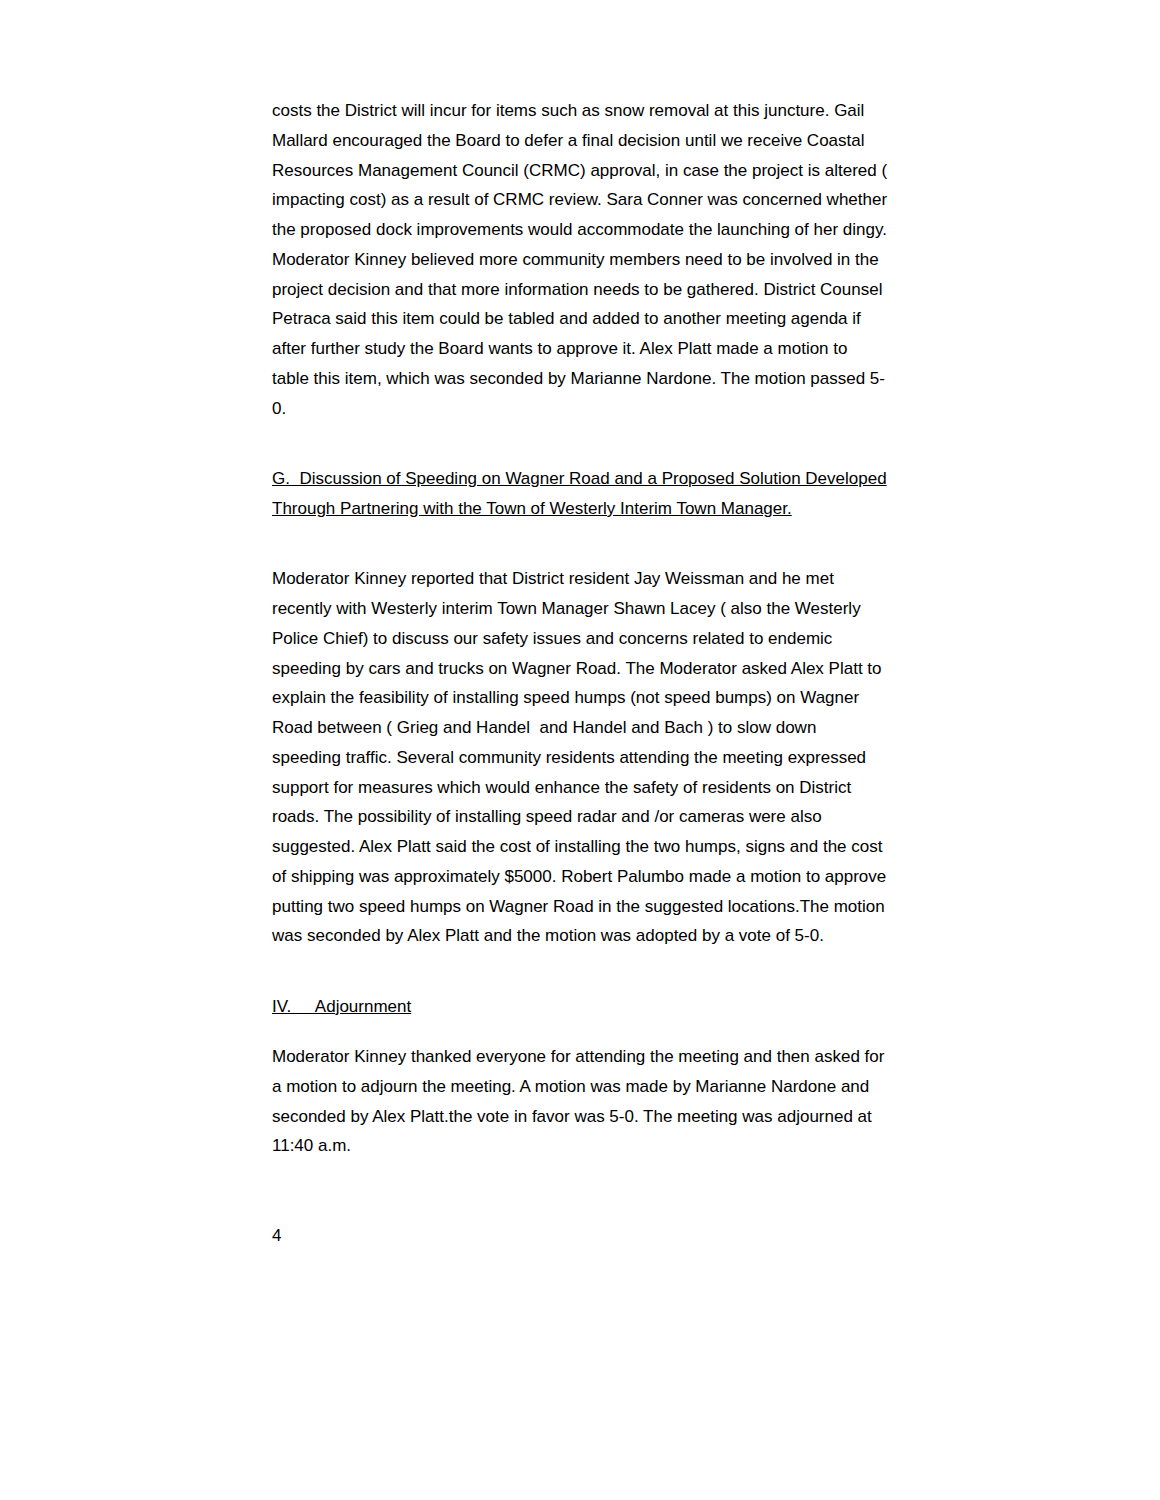costs the District will incur for items such as snow removal at this juncture. Gail Mallard encouraged the Board to defer a final decision until we receive Coastal Resources Management Council (CRMC) approval, in case the project is altered ( impacting cost) as a result of CRMC review. Sara Conner was concerned whether the proposed dock improvements would accommodate the launching of her dingy. Moderator Kinney believed more community members need to be involved in the project decision and that more information needs to be gathered. District Counsel Petraca said this item could be tabled and added to another meeting agenda if after further study the Board wants to approve it. Alex Platt made a motion to table this item, which was seconded by Marianne Nardone. The motion passed 5-0.
G. Discussion of Speeding on Wagner Road and a Proposed Solution Developed Through Partnering with the Town of Westerly Interim Town Manager.
Moderator Kinney reported that District resident Jay Weissman and he met recently with Westerly interim Town Manager Shawn Lacey ( also the Westerly Police Chief) to discuss our safety issues and concerns related to endemic speeding by cars and trucks on Wagner Road. The Moderator asked Alex Platt to explain the feasibility of installing speed humps (not speed bumps) on Wagner Road between ( Grieg and Handel and Handel and Bach ) to slow down speeding traffic. Several community residents attending the meeting expressed support for measures which would enhance the safety of residents on District roads. The possibility of installing speed radar and /or cameras were also suggested. Alex Platt said the cost of installing the two humps, signs and the cost of shipping was approximately $5000. Robert Palumbo made a motion to approve putting two speed humps on Wagner Road in the suggested locations.The motion was seconded by Alex Platt and the motion was adopted by a vote of 5-0.
IV. Adjournment
Moderator Kinney thanked everyone for attending the meeting and then asked for a motion to adjourn the meeting. A motion was made by Marianne Nardone and seconded by Alex Platt.the vote in favor was 5-0. The meeting was adjourned at 11:40 a.m.
4